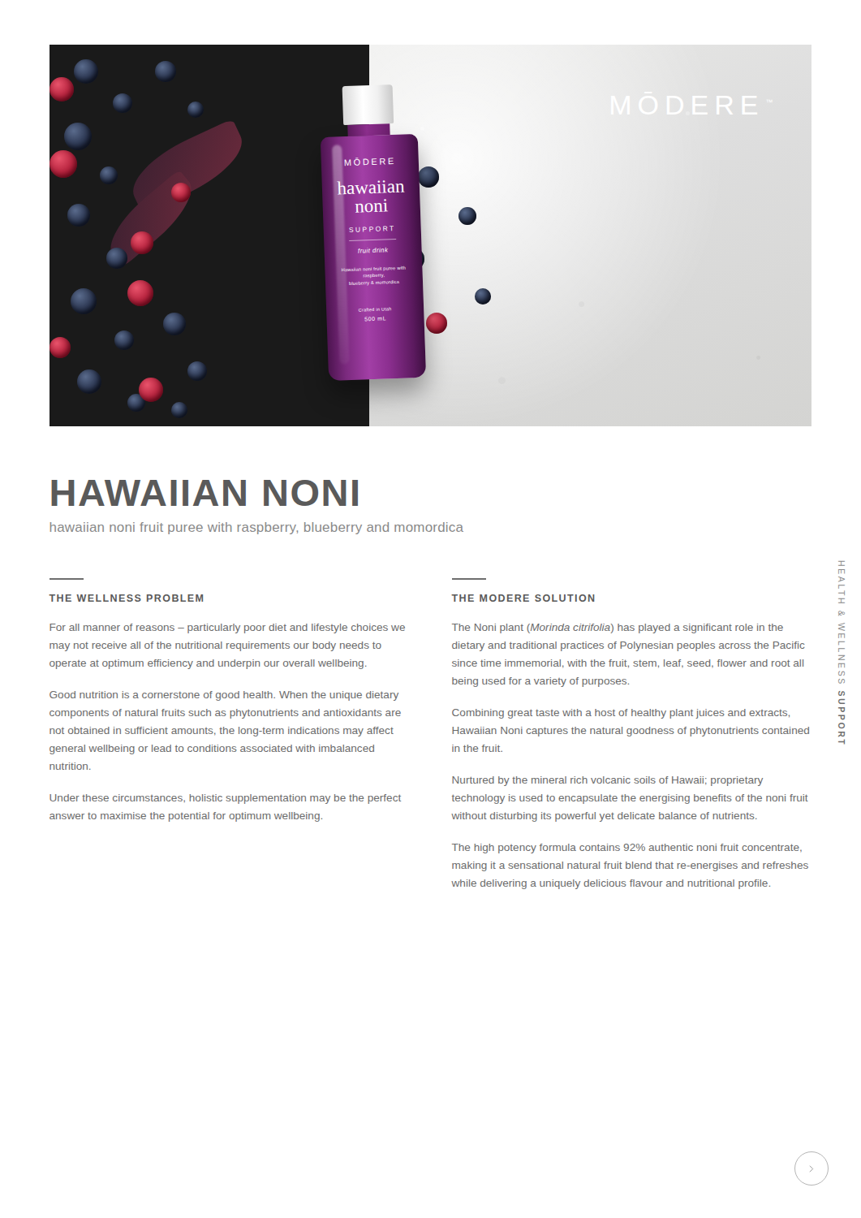MŌDERE™
MŌDERE
hawaiian noni
SUPPORT
fruit drink
Hawaiian noni fruit puree with raspberry,
blueberry & momordica
Crafted in Utah
500 mL
HAWAIIAN NONI
hawaiian noni fruit puree with raspberry, blueberry and momordica
THE WELLNESS PROBLEM
For all manner of reasons – particularly poor diet and lifestyle choices we may not receive all of the nutritional requirements our body needs to operate at optimum efficiency and underpin our overall wellbeing.
Good nutrition is a cornerstone of good health. When the unique dietary components of natural fruits such as phytonutrients and antioxidants are not obtained in sufficient amounts, the long-term indications may affect general wellbeing or lead to conditions associated with imbalanced nutrition.
Under these circumstances, holistic supplementation may be the perfect answer to maximise the potential for optimum wellbeing.
THE MODERE SOLUTION
The Noni plant (Morinda citrifolia) has played a significant role in the dietary and traditional practices of Polynesian peoples across the Pacific since time immemorial, with the fruit, stem, leaf, seed, flower and root all being used for a variety of purposes.
Combining great taste with a host of healthy plant juices and extracts, Hawaiian Noni captures the natural goodness of phytonutrients contained in the fruit.
Nurtured by the mineral rich volcanic soils of Hawaii; proprietary technology is used to encapsulate the energising benefits of the noni fruit without disturbing its powerful yet delicate balance of nutrients.
The high potency formula contains 92% authentic noni fruit concentrate, making it a sensational natural fruit blend that re-energises and refreshes while delivering a uniquely delicious flavour and nutritional profile.
HEALTH & WELLNESS SUPPORT